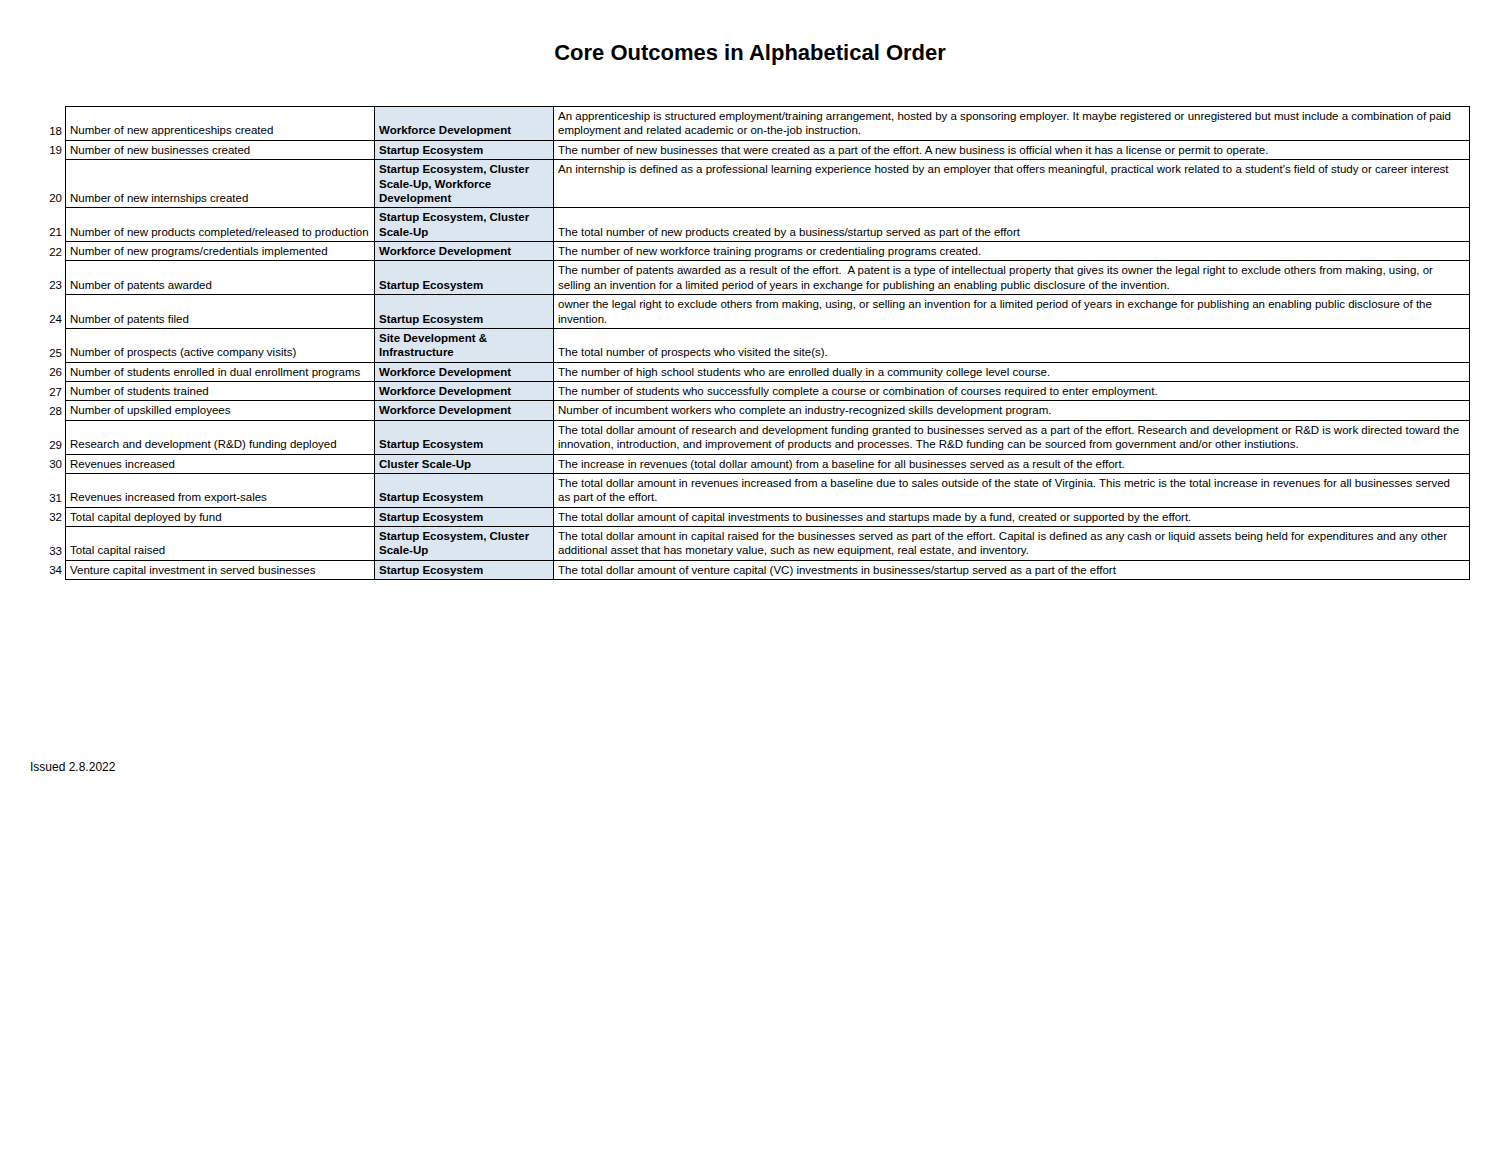Core Outcomes in Alphabetical Order
| 18 | Number of new apprenticeships created | Workforce Development | An apprenticeship is structured employment/training arrangement, hosted by a sponsoring employer. It maybe registered or unregistered but must include a combination of paid employment and related academic or on-the-job instruction. |
| 19 | Number of new businesses created | Startup Ecosystem | The number of new businesses that were created as a part of the effort. A new business is official when it has a license or permit to operate. |
| 20 | Number of new internships created | Startup Ecosystem, Cluster Scale-Up, Workforce Development | An internship is defined as a professional learning experience hosted by an employer that offers meaningful, practical work related to a student's field of study or career interest |
| 21 | Number of new products completed/released to production | Startup Ecosystem, Cluster Scale-Up | The total number of new products created by a business/startup served as part of the effort |
| 22 | Number of new programs/credentials implemented | Workforce Development | The number of new workforce training programs or credentialing programs created. |
| 23 | Number of patents awarded | Startup Ecosystem | The number of patents awarded as a result of the effort. A patent is a type of intellectual property that gives its owner the legal right to exclude others from making, using, or selling an invention for a limited period of years in exchange for publishing an enabling public disclosure of the invention. |
| 24 | Number of patents filed | Startup Ecosystem | owner the legal right to exclude others from making, using, or selling an invention for a limited period of years in exchange for publishing an enabling public disclosure of the invention. |
| 25 | Number of prospects (active company visits) | Site Development & Infrastructure | The total number of prospects who visited the site(s). |
| 26 | Number of students enrolled in dual enrollment programs | Workforce Development | The number of high school students who are enrolled dually in a community college level course. |
| 27 | Number of students trained | Workforce Development | The number of students who successfully complete a course or combination of courses required to enter employment. |
| 28 | Number of upskilled employees | Workforce Development | Number of incumbent workers who complete an industry-recognized skills development program. |
| 29 | Research and development (R&D) funding deployed | Startup Ecosystem | The total dollar amount of research and development funding granted to businesses served as a part of the effort. Research and development or R&D is work directed toward the innovation, introduction, and improvement of products and processes. The R&D funding can be sourced from government and/or other instiutions. |
| 30 | Revenues increased | Cluster Scale-Up | The increase in revenues (total dollar amount) from a baseline for all businesses served as a result of the effort. |
| 31 | Revenues increased from export-sales | Startup Ecosystem | The total dollar amount in revenues increased from a baseline due to sales outside of the state of Virginia. This metric is the total increase in revenues for all businesses served as part of the effort. |
| 32 | Total capital deployed by fund | Startup Ecosystem | The total dollar amount of capital investments to businesses and startups made by a fund, created or supported by the effort. |
| 33 | Total capital raised | Startup Ecosystem, Cluster Scale-Up | The total dollar amount in capital raised for the businesses served as part of the effort. Capital is defined as any cash or liquid assets being held for expenditures and any other additional asset that has monetary value, such as new equipment, real estate, and inventory. |
| 34 | Venture capital investment in served businesses | Startup Ecosystem | The total dollar amount of venture capital (VC) investments in businesses/startup served as a part of the effort |
Issued 2.8.2022